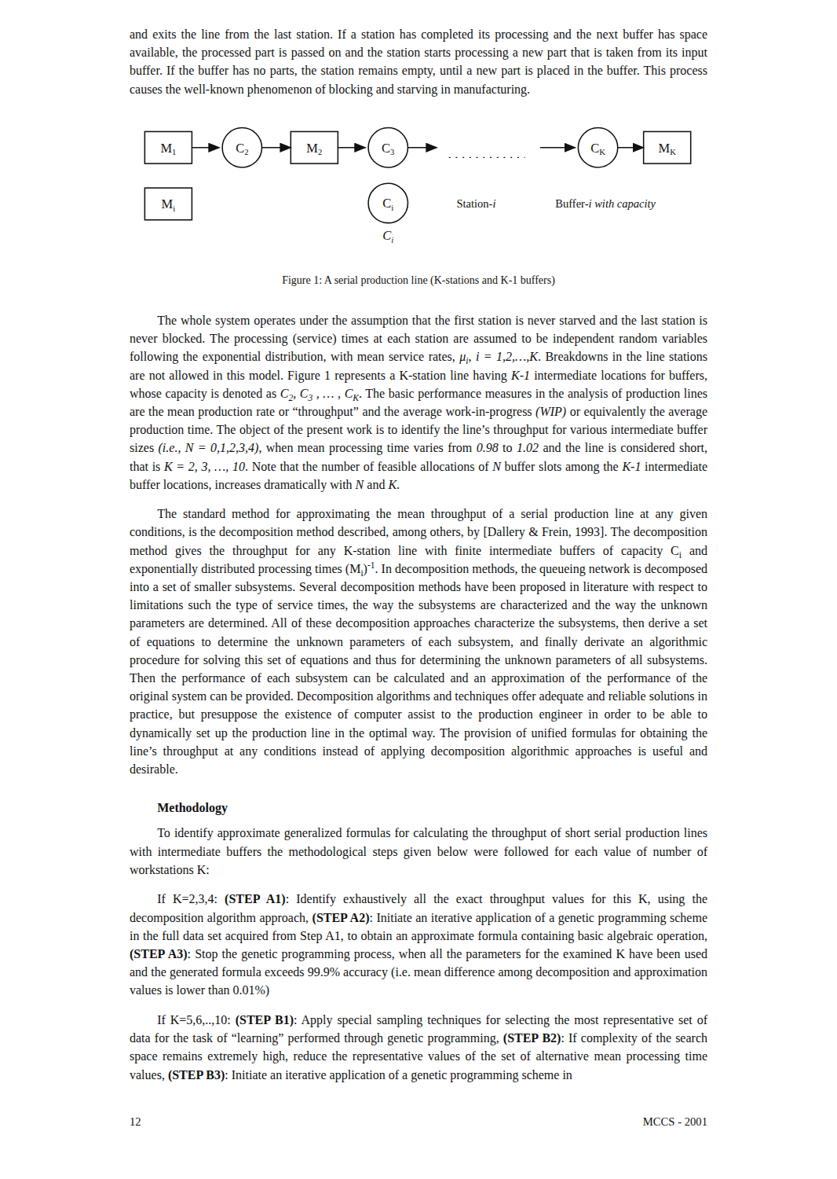and exits the line from the last station. If a station has completed its processing and the next buffer has space available, the processed part is passed on and the station starts processing a new part that is taken from its input buffer. If the buffer has no parts, the station remains empty, until a new part is placed in the buffer. This process causes the well-known phenomenon of blocking and starving in manufacturing.
M1 C2 M2 C3 CK MK Mi Ci Ci Station-i Buffer-i with capacity
Figure 1: A serial production line (K-stations and K-1 buffers)
The whole system operates under the assumption that the first station is never starved and the last station is never blocked. The processing (service) times at each station are assumed to be independent random variables following the exponential distribution, with mean service rates, μi, i = 1,2,…,K. Breakdowns in the line stations are not allowed in this model. Figure 1 represents a K-station line having K-1 intermediate locations for buffers, whose capacity is denoted as C2, C3 , … , CK. The basic performance measures in the analysis of production lines are the mean production rate or “throughput” and the average work-in-progress (WIP) or equivalently the average production time. The object of the present work is to identify the line’s throughput for various intermediate buffer sizes (i.e., N = 0,1,2,3,4), when mean processing time varies from 0.98 to 1.02 and the line is considered short, that is K = 2, 3, …, 10. Note that the number of feasible allocations of N buffer slots among the K-1 intermediate buffer locations, increases dramatically with N and K.
The standard method for approximating the mean throughput of a serial production line at any given conditions, is the decomposition method described, among others, by [Dallery & Frein, 1993]. The decomposition method gives the throughput for any K-station line with finite intermediate buffers of capacity Ci and exponentially distributed processing times (Mi)-1. In decomposition methods, the queueing network is decomposed into a set of smaller subsystems. Several decomposition methods have been proposed in literature with respect to limitations such the type of service times, the way the subsystems are characterized and the way the unknown parameters are determined. All of these decomposition approaches characterize the subsystems, then derive a set of equations to determine the unknown parameters of each subsystem, and finally derivate an algorithmic procedure for solving this set of equations and thus for determining the unknown parameters of all subsystems. Then the performance of each subsystem can be calculated and an approximation of the performance of the original system can be provided. Decomposition algorithms and techniques offer adequate and reliable solutions in practice, but presuppose the existence of computer assist to the production engineer in order to be able to dynamically set up the production line in the optimal way. The provision of unified formulas for obtaining the line’s throughput at any conditions instead of applying decomposition algorithmic approaches is useful and desirable.
Methodology
To identify approximate generalized formulas for calculating the throughput of short serial production lines with intermediate buffers the methodological steps given below were followed for each value of number of workstations K:
If K=2,3,4: (STEP A1): Identify exhaustively all the exact throughput values for this K, using the decomposition algorithm approach, (STEP A2): Initiate an iterative application of a genetic programming scheme in the full data set acquired from Step A1, to obtain an approximate formula containing basic algebraic operation, (STEP A3): Stop the genetic programming process, when all the parameters for the examined K have been used and the generated formula exceeds 99.9% accuracy (i.e. mean difference among decomposition and approximation values is lower than 0.01%)
If K=5,6,..,10: (STEP B1): Apply special sampling techniques for selecting the most representative set of data for the task of “learning” performed through genetic programming, (STEP B2): If complexity of the search space remains extremely high, reduce the representative values of the set of alternative mean processing time values, (STEP B3): Initiate an iterative application of a genetic programming scheme in
12 MCCS - 2001